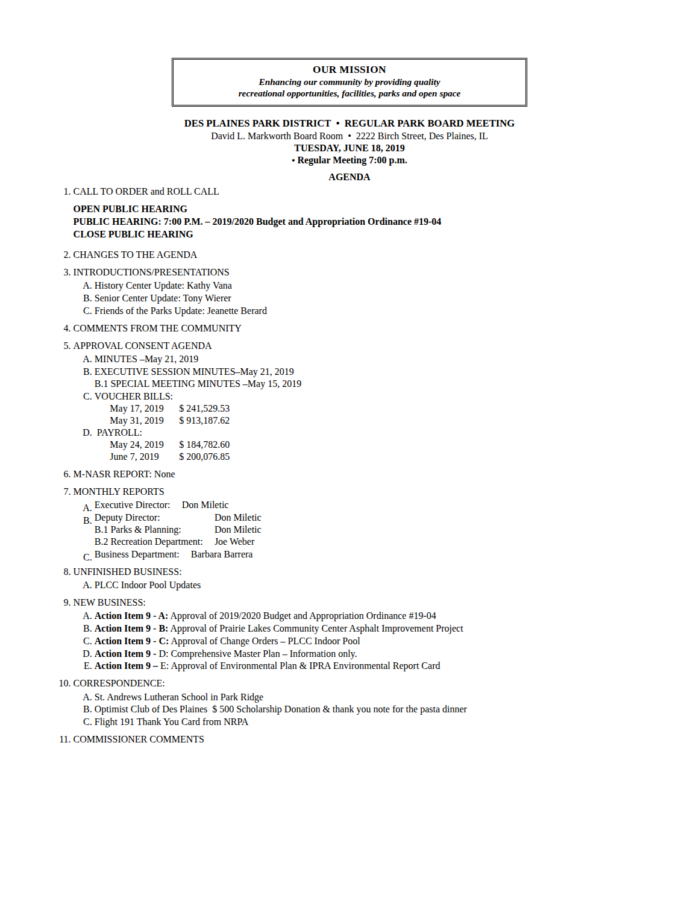OUR MISSION
Enhancing our community by providing quality
recreational opportunities, facilities, parks and open space
DES PLAINES PARK DISTRICT • REGULAR PARK BOARD MEETING
David L. Markworth Board Room • 2222 Birch Street, Des Plaines, IL
TUESDAY, JUNE 18, 2019
• Regular Meeting 7:00 p.m.
AGENDA
CALL TO ORDER and ROLL CALL
OPEN PUBLIC HEARING
PUBLIC HEARING: 7:00 P.M. – 2019/2020 Budget and Appropriation Ordinance #19-04
CLOSE PUBLIC HEARING
CHANGES TO THE AGENDA
INTRODUCTIONS/PRESENTATIONS
History Center Update: Kathy Vana
Senior Center Update: Tony Wierer
Friends of the Parks Update: Jeanette Berard
COMMENTS FROM THE COMMUNITY
APPROVAL CONSENT AGENDA
MINUTES –May 21, 2019
EXECUTIVE SESSION MINUTES–May 21, 2019
B.1 SPECIAL MEETING MINUTES –May 15, 2019
VOUCHER BILLS:
| May 17, 2019 | $ 241,529.53 |
| May 31, 2019 | $ 913,187.62 |
PAYROLL:
| May 24, 2019 | $ 184,782.60 |
| June 7, 2019 | $ 200,076.85 |
M-NASR REPORT: None
MONTHLY REPORTS
| Executive Director: | Don Miletic |
| Deputy Director: | Don Miletic |
| B.1 Parks & Planning: | Don Miletic |
| B.2 Recreation Department: | Joe Weber |
| Business Department: | Barbara Barrera |
UNFINISHED BUSINESS:
PLCC Indoor Pool Updates
NEW BUSINESS:
Action Item 9 - A: Approval of 2019/2020 Budget and Appropriation Ordinance #19-04
Action Item 9 - B: Approval of Prairie Lakes Community Center Asphalt Improvement Project
Action Item 9 - C: Approval of Change Orders – PLCC Indoor Pool
Action Item 9 - D: Comprehensive Master Plan – Information only.
Action Item 9 – E: Approval of Environmental Plan & IPRA Environmental Report Card
CORRESPONDENCE:
St. Andrews Lutheran School in Park Ridge
Optimist Club of Des Plaines $ 500 Scholarship Donation & thank you note for the pasta dinner
Flight 191 Thank You Card from NRPA
COMMISSIONER COMMENTS